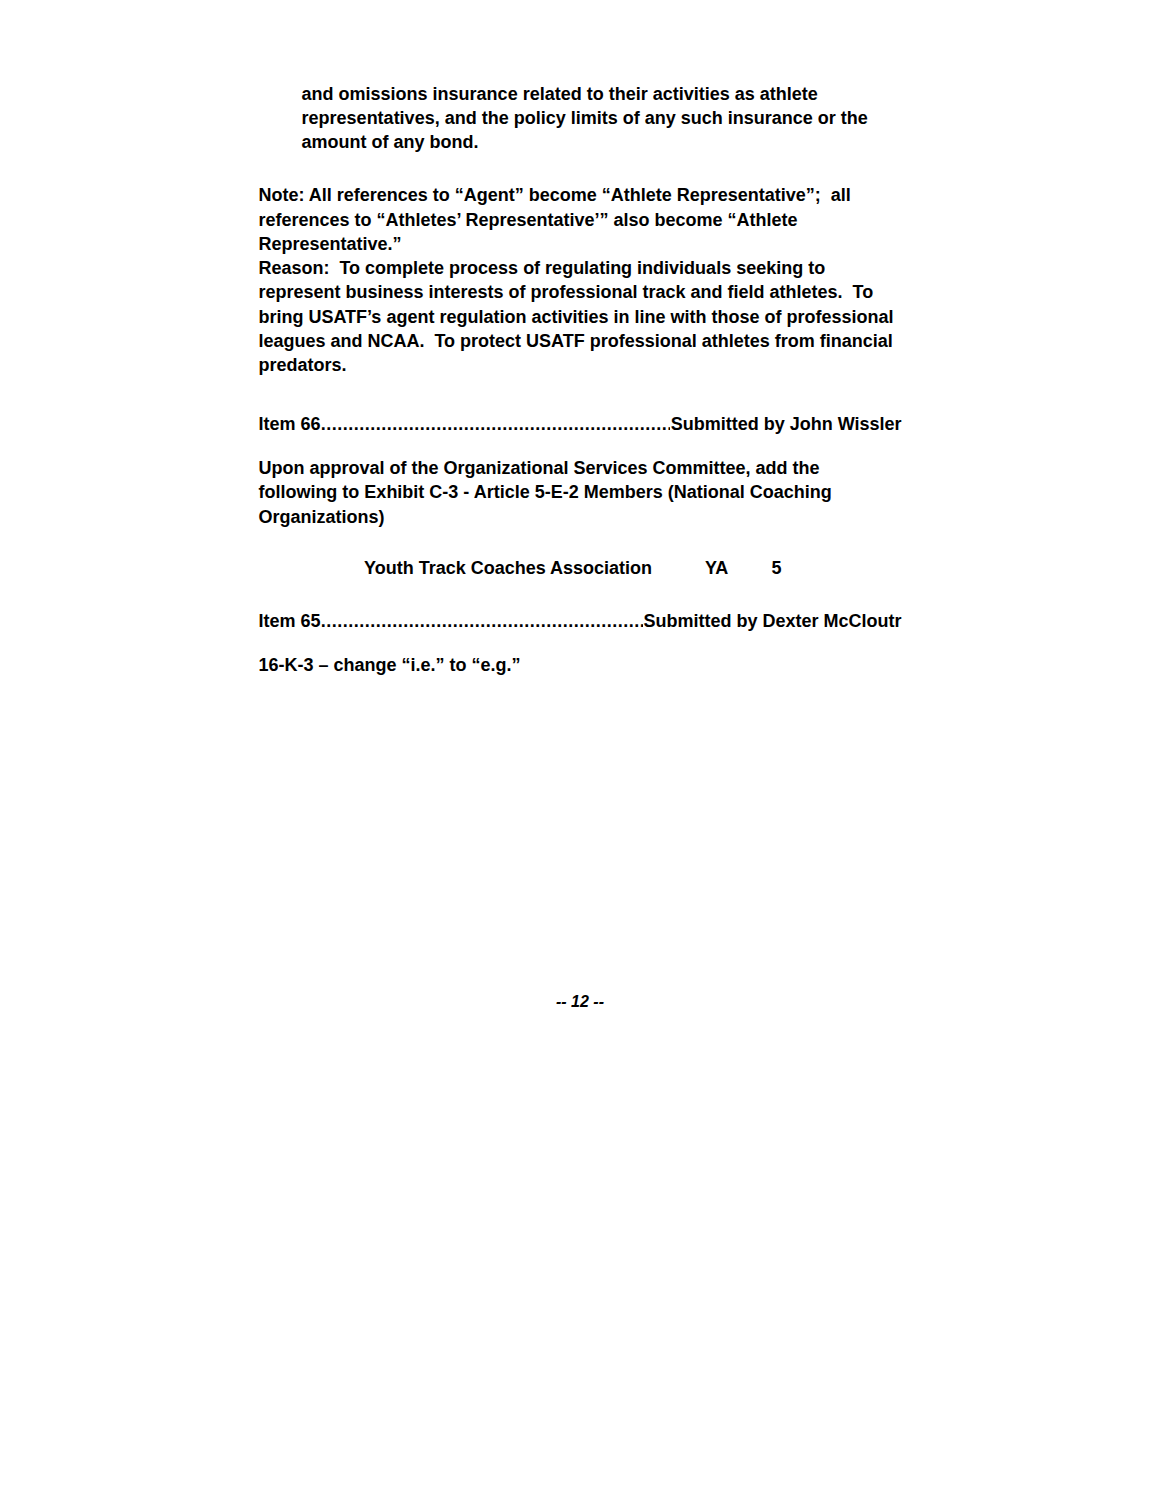and omissions insurance related to their activities as athlete representatives, and the policy limits of any such insurance or the amount of any bond.
Note: All references to “Agent” become “Athlete Representative”; all references to “Athletes’ Representative’” also become “Athlete Representative.”
Reason: To complete process of regulating individuals seeking to represent business interests of professional track and field athletes. To bring USATF’s agent regulation activities in line with those of professional leagues and NCAA. To protect USATF professional athletes from financial predators.
Item 66 .................................................................................................. Submitted by John Wissler
Upon approval of the Organizational Services Committee, add the following to Exhibit C-3 - Article 5-E-2 Members (National Coaching Organizations)
Youth Track Coaches AssociationYA 5
Item 65 ............................................................................................. Submitted by Dexter McCloutr
16-K-3 – change “i.e.” to “e.g.”
-- 12 --